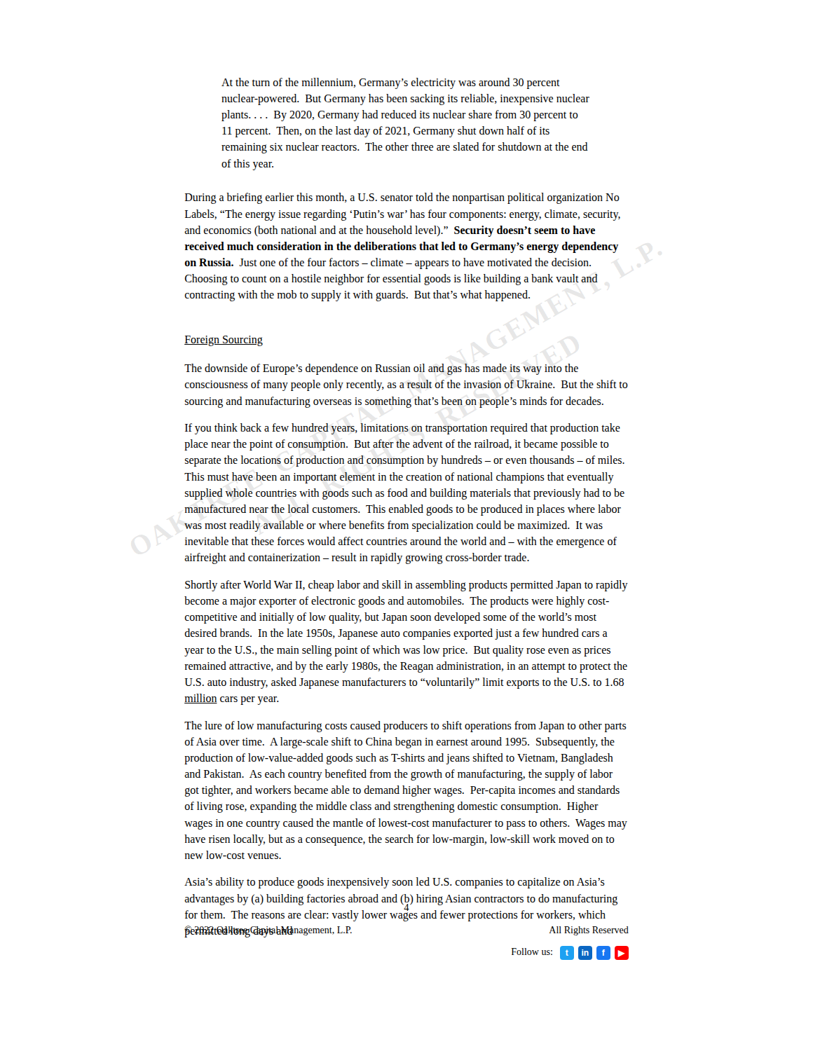OAKTREE CAPITAL MANAGEMENT, L.P.
ALL RIGHTS RESERVED
At the turn of the millennium, Germany’s electricity was around 30 percent nuclear-powered. But Germany has been sacking its reliable, inexpensive nuclear plants. . . . By 2020, Germany had reduced its nuclear share from 30 percent to 11 percent. Then, on the last day of 2021, Germany shut down half of its remaining six nuclear reactors. The other three are slated for shutdown at the end of this year.
During a briefing earlier this month, a U.S. senator told the nonpartisan political organization No Labels, “The energy issue regarding ‘Putin’s war’ has four components: energy, climate, security, and economics (both national and at the household level).” Security doesn’t seem to have received much consideration in the deliberations that led to Germany’s energy dependency on Russia. Just one of the four factors – climate – appears to have motivated the decision. Choosing to count on a hostile neighbor for essential goods is like building a bank vault and contracting with the mob to supply it with guards. But that’s what happened.
Foreign Sourcing
The downside of Europe’s dependence on Russian oil and gas has made its way into the consciousness of many people only recently, as a result of the invasion of Ukraine. But the shift to sourcing and manufacturing overseas is something that’s been on people’s minds for decades.
If you think back a few hundred years, limitations on transportation required that production take place near the point of consumption. But after the advent of the railroad, it became possible to separate the locations of production and consumption by hundreds – or even thousands – of miles. This must have been an important element in the creation of national champions that eventually supplied whole countries with goods such as food and building materials that previously had to be manufactured near the local customers. This enabled goods to be produced in places where labor was most readily available or where benefits from specialization could be maximized. It was inevitable that these forces would affect countries around the world and – with the emergence of airfreight and containerization – result in rapidly growing cross-border trade.
Shortly after World War II, cheap labor and skill in assembling products permitted Japan to rapidly become a major exporter of electronic goods and automobiles. The products were highly cost-competitive and initially of low quality, but Japan soon developed some of the world’s most desired brands. In the late 1950s, Japanese auto companies exported just a few hundred cars a year to the U.S., the main selling point of which was low price. But quality rose even as prices remained attractive, and by the early 1980s, the Reagan administration, in an attempt to protect the U.S. auto industry, asked Japanese manufacturers to “voluntarily” limit exports to the U.S. to 1.68 million cars per year.
The lure of low manufacturing costs caused producers to shift operations from Japan to other parts of Asia over time. A large-scale shift to China began in earnest around 1995. Subsequently, the production of low-value-added goods such as T-shirts and jeans shifted to Vietnam, Bangladesh and Pakistan. As each country benefited from the growth of manufacturing, the supply of labor got tighter, and workers became able to demand higher wages. Per-capita incomes and standards of living rose, expanding the middle class and strengthening domestic consumption. Higher wages in one country caused the mantle of lowest-cost manufacturer to pass to others. Wages may have risen locally, but as a consequence, the search for low-margin, low-skill work moved on to new low-cost venues.
Asia’s ability to produce goods inexpensively soon led U.S. companies to capitalize on Asia’s advantages by (a) building factories abroad and (b) hiring Asian contractors to do manufacturing for them. The reasons are clear: vastly lower wages and fewer protections for workers, which permitted long days and
4
© 2022 Oaktree Capital Management, L.P.
All Rights Reserved
Follow us: t in f ▶